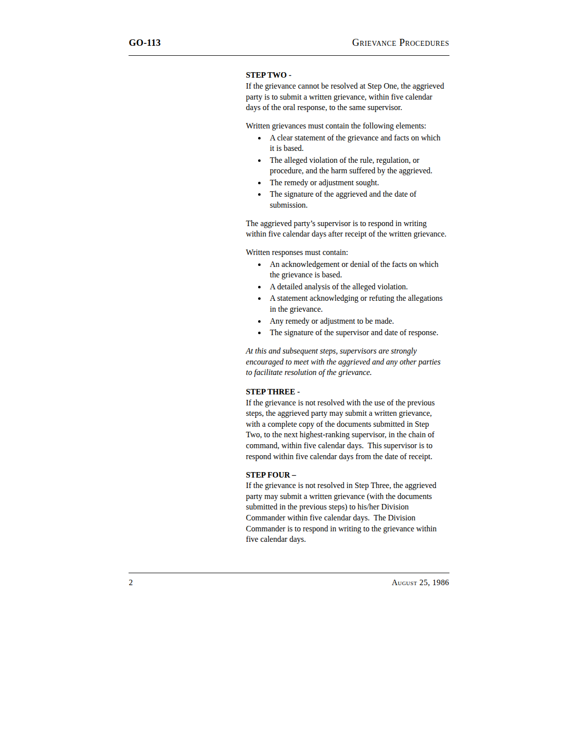GO-113 Grievance Procedures
STEP TWO -
If the grievance cannot be resolved at Step One, the aggrieved party is to submit a written grievance, within five calendar days of the oral response, to the same supervisor.
Written grievances must contain the following elements:
A clear statement of the grievance and facts on which it is based.
The alleged violation of the rule, regulation, or procedure, and the harm suffered by the aggrieved.
The remedy or adjustment sought.
The signature of the aggrieved and the date of submission.
The aggrieved party’s supervisor is to respond in writing within five calendar days after receipt of the written grievance.
Written responses must contain:
An acknowledgement or denial of the facts on which the grievance is based.
A detailed analysis of the alleged violation.
A statement acknowledging or refuting the allegations in the grievance.
Any remedy or adjustment to be made.
The signature of the supervisor and date of response.
At this and subsequent steps, supervisors are strongly encouraged to meet with the aggrieved and any other parties to facilitate resolution of the grievance.
STEP THREE -
If the grievance is not resolved with the use of the previous steps, the aggrieved party may submit a written grievance, with a complete copy of the documents submitted in Step Two, to the next highest-ranking supervisor, in the chain of command, within five calendar days. This supervisor is to respond within five calendar days from the date of receipt.
STEP FOUR –
If the grievance is not resolved in Step Three, the aggrieved party may submit a written grievance (with the documents submitted in the previous steps) to his/her Division Commander within five calendar days. The Division Commander is to respond in writing to the grievance within five calendar days.
2 August 25, 1986